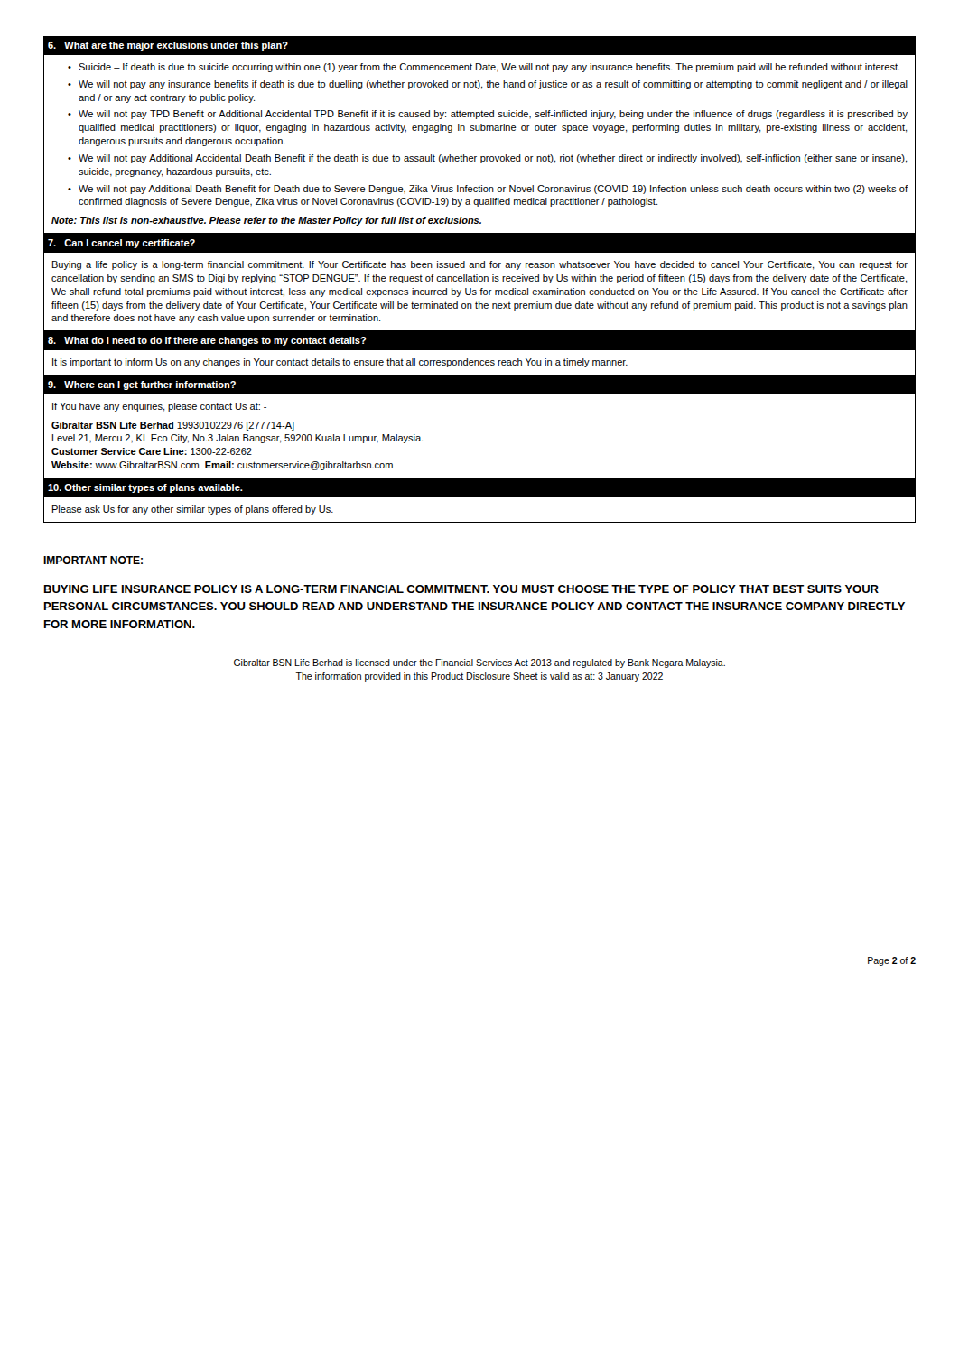6. What are the major exclusions under this plan?
Suicide – If death is due to suicide occurring within one (1) year from the Commencement Date, We will not pay any insurance benefits. The premium paid will be refunded without interest.
We will not pay any insurance benefits if death is due to duelling (whether provoked or not), the hand of justice or as a result of committing or attempting to commit negligent and / or illegal and / or any act contrary to public policy.
We will not pay TPD Benefit or Additional Accidental TPD Benefit if it is caused by: attempted suicide, self-inflicted injury, being under the influence of drugs (regardless it is prescribed by qualified medical practitioners) or liquor, engaging in hazardous activity, engaging in submarine or outer space voyage, performing duties in military, pre-existing illness or accident, dangerous pursuits and dangerous occupation.
We will not pay Additional Accidental Death Benefit if the death is due to assault (whether provoked or not), riot (whether direct or indirectly involved), self-infliction (either sane or insane), suicide, pregnancy, hazardous pursuits, etc.
We will not pay Additional Death Benefit for Death due to Severe Dengue, Zika Virus Infection or Novel Coronavirus (COVID-19) Infection unless such death occurs within two (2) weeks of confirmed diagnosis of Severe Dengue, Zika virus or Novel Coronavirus (COVID-19) by a qualified medical practitioner / pathologist.
Note: This list is non-exhaustive. Please refer to the Master Policy for full list of exclusions.
7. Can I cancel my certificate?
Buying a life policy is a long-term financial commitment. If Your Certificate has been issued and for any reason whatsoever You have decided to cancel Your Certificate, You can request for cancellation by sending an SMS to Digi by replying “STOP DENGUE”. If the request of cancellation is received by Us within the period of fifteen (15) days from the delivery date of the Certificate, We shall refund total premiums paid without interest, less any medical expenses incurred by Us for medical examination conducted on You or the Life Assured. If You cancel the Certificate after fifteen (15) days from the delivery date of Your Certificate, Your Certificate will be terminated on the next premium due date without any refund of premium paid. This product is not a savings plan and therefore does not have any cash value upon surrender or termination.
8. What do I need to do if there are changes to my contact details?
It is important to inform Us on any changes in Your contact details to ensure that all correspondences reach You in a timely manner.
9. Where can I get further information?
If You have any enquiries, please contact Us at: -
Gibraltar BSN Life Berhad 199301022976 [277714-A]
Level 21, Mercu 2, KL Eco City, No.3 Jalan Bangsar, 59200 Kuala Lumpur, Malaysia.
Customer Service Care Line: 1300-22-6262
Website: www.GibraltarBSN.com Email: customerservice@gibraltarbsn.com
10. Other similar types of plans available.
Please ask Us for any other similar types of plans offered by Us.
IMPORTANT NOTE:
BUYING LIFE INSURANCE POLICY IS A LONG-TERM FINANCIAL COMMITMENT. YOU MUST CHOOSE THE TYPE OF POLICY THAT BEST SUITS YOUR PERSONAL CIRCUMSTANCES. YOU SHOULD READ AND UNDERSTAND THE INSURANCE POLICY AND CONTACT THE INSURANCE COMPANY DIRECTLY FOR MORE INFORMATION.
Gibraltar BSN Life Berhad is licensed under the Financial Services Act 2013 and regulated by Bank Negara Malaysia.
The information provided in this Product Disclosure Sheet is valid as at: 3 January 2022
Page 2 of 2